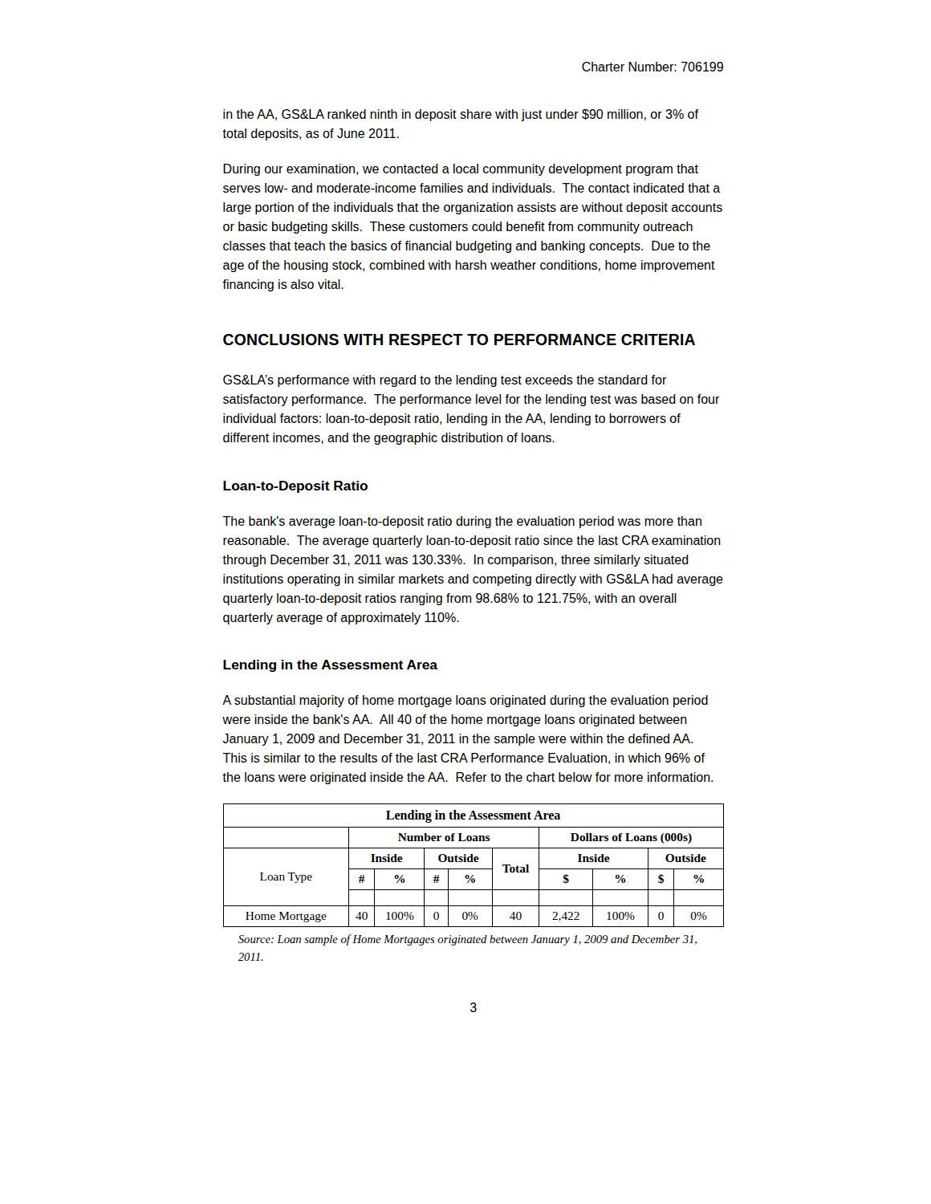Charter Number: 706199
in the AA, GS&LA ranked ninth in deposit share with just under $90 million, or 3% of total deposits, as of June 2011.
During our examination, we contacted a local community development program that serves low- and moderate-income families and individuals. The contact indicated that a large portion of the individuals that the organization assists are without deposit accounts or basic budgeting skills. These customers could benefit from community outreach classes that teach the basics of financial budgeting and banking concepts. Due to the age of the housing stock, combined with harsh weather conditions, home improvement financing is also vital.
CONCLUSIONS WITH RESPECT TO PERFORMANCE CRITERIA
GS&LA’s performance with regard to the lending test exceeds the standard for satisfactory performance. The performance level for the lending test was based on four individual factors: loan-to-deposit ratio, lending in the AA, lending to borrowers of different incomes, and the geographic distribution of loans.
Loan-to-Deposit Ratio
The bank's average loan-to-deposit ratio during the evaluation period was more than reasonable. The average quarterly loan-to-deposit ratio since the last CRA examination through December 31, 2011 was 130.33%. In comparison, three similarly situated institutions operating in similar markets and competing directly with GS&LA had average quarterly loan-to-deposit ratios ranging from 98.68% to 121.75%, with an overall quarterly average of approximately 110%.
Lending in the Assessment Area
A substantial majority of home mortgage loans originated during the evaluation period were inside the bank's AA. All 40 of the home mortgage loans originated between January 1, 2009 and December 31, 2011 in the sample were within the defined AA. This is similar to the results of the last CRA Performance Evaluation, in which 96% of the loans were originated inside the AA. Refer to the chart below for more information.
| Lending in the Assessment Area |
| --- |
| | Number of Loans | Dollars of Loans (000s) |
| Loan Type | Inside | Outside | Total | Inside | Outside |
| # | % | # | % | $ | % | $ | % |
| Home Mortgage | 40 | 100% | 0 | 0% | 40 | 2,422 | 100% | 0 | 0% |
Source: Loan sample of Home Mortgages originated between January 1, 2009 and December 31, 2011.
3